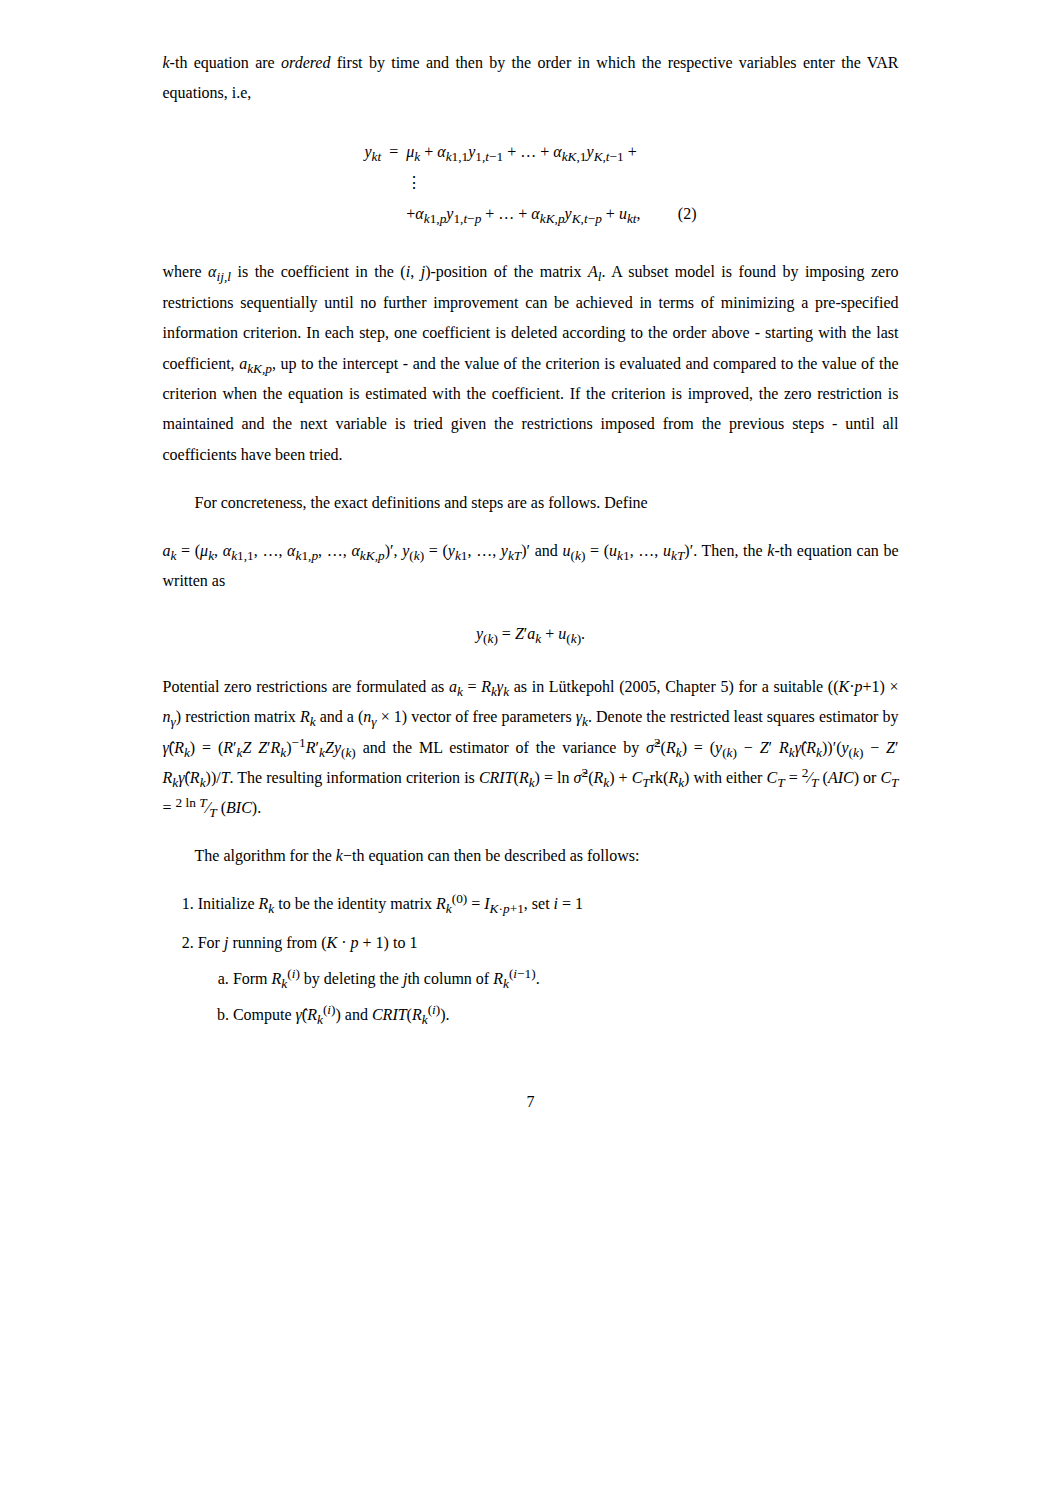k-th equation are ordered first by time and then by the order in which the respective variables enter the VAR equations, i.e,
| y kt | = | μ k + α k 1,1 y 1, t −1 + … + α kK ,1 y K , t −1 + | |
| | | ⋮ | |
| | | + α k 1, p y 1, t − p + … + α kK , p y K , t − p + u kt , | (2) |
where αij,l is the coefficient in the (i, j)-position of the matrix Al. A subset model is found by imposing zero restrictions sequentially until no further improvement can be achieved in terms of minimizing a pre-specified information criterion. In each step, one coefficient is deleted according to the order above - starting with the last coefficient, akK,p, up to the intercept - and the value of the criterion is evaluated and compared to the value of the criterion when the equation is estimated with the coefficient. If the criterion is improved, the zero restriction is maintained and the next variable is tried given the restrictions imposed from the previous steps - until all coefficients have been tried.
For concreteness, the exact definitions and steps are as follows. Define
ak = (μk, αk1,1, …, αk1,p, …, αkK,p)′, y(k) = (yk1, …, ykT)′ and u(k) = (uk1, …, ukT)′. Then, the k-th equation can be written as
y(k) = Z′ak + u(k).
Potential zero restrictions are formulated as ak = Rkγk as in Lütkepohl (2005, Chapter 5) for a suitable ((K·p+1) × nγ) restriction matrix Rk and a (nγ × 1) vector of free parameters γk. Denote the restricted least squares estimator by γ̂(Rk) = (R′kZ Z′Rk)−1R′kZy(k) and the ML estimator of the variance by σ̃2(Rk) = (y(k) − Z′ Rkγ̂(Rk))′(y(k) − Z′ Rkγ̂(Rk))/T. The resulting information criterion is CRIT(Rk) = ln σ̃2(Rk) + CTrk(Rk) with either CT = 2⁄T (AIC) or CT = 2 ln T⁄T (BIC).
The algorithm for the k−th equation can then be described as follows:
Initialize Rk to be the identity matrix Rk(0) = IK·p+1, set i = 1
For j running from (K · p + 1) to 1
Form Rk(i) by deleting the jth column of Rk(i−1).
Compute γ̂(Rk(i)) and CRIT(Rk(i)).
7